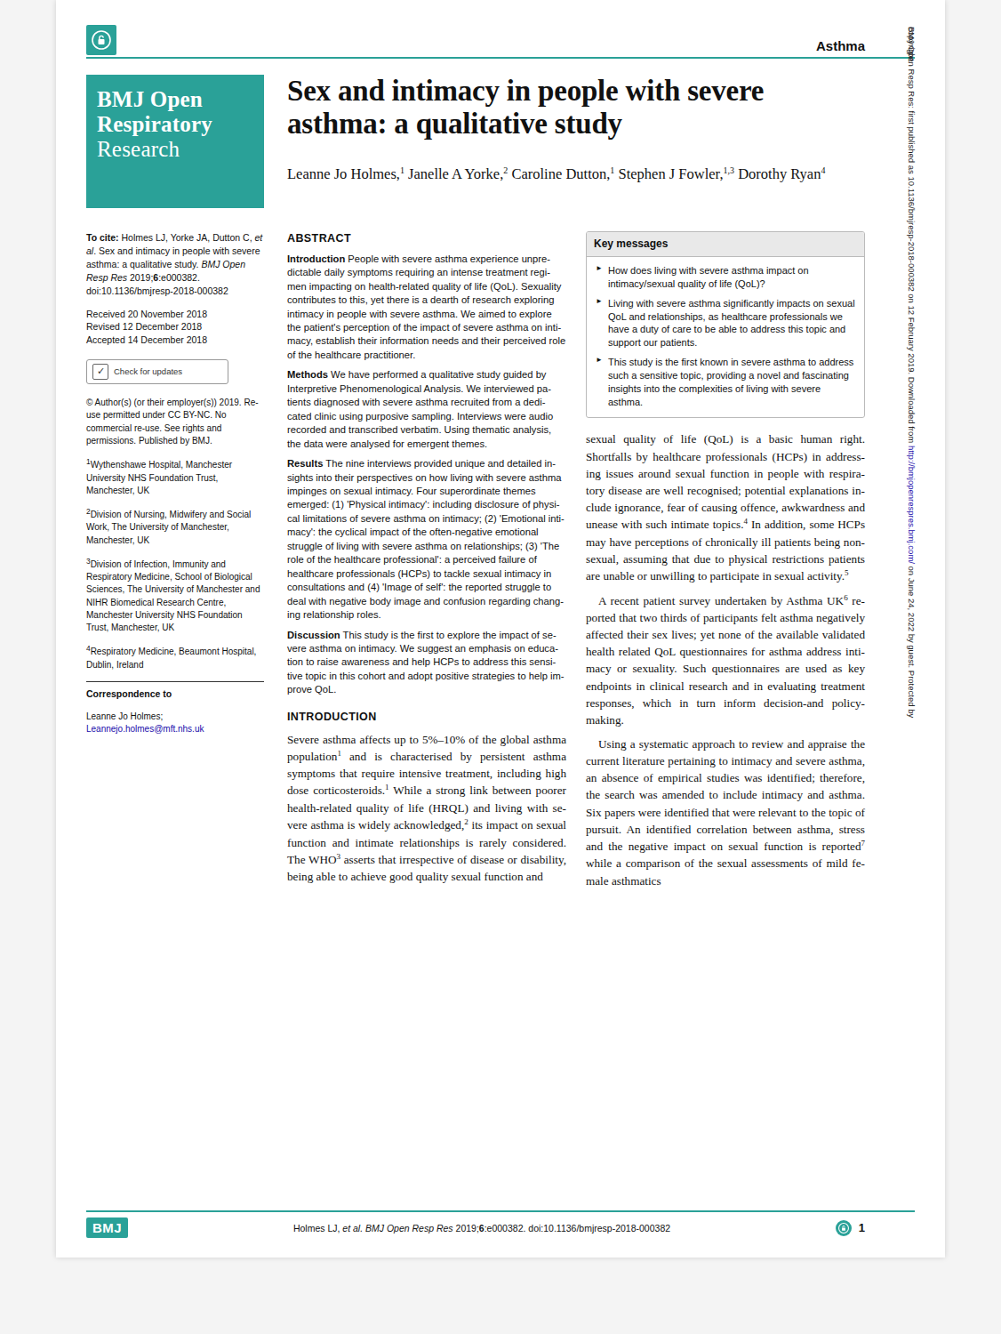BMJ Open Resp Res: first published as 10.1136/bmjresp-2018-000382 on 12 February 2019. Downloaded from http://bmjopenrespres.bmj.com/ on June 24, 2022 by guest. Protected by copyright.
Asthma
BMJ Open Respiratory Research
Sex and intimacy in people with severe asthma: a qualitative study
Leanne Jo Holmes,1 Janelle A Yorke,2 Caroline Dutton,1 Stephen J Fowler,1,3 Dorothy Ryan4
To cite: Holmes LJ, Yorke JA, Dutton C, et al. Sex and intimacy in people with severe asthma: a qualitative study. BMJ Open Resp Res 2019;6:e000382. doi:10.1136/bmjresp-2018-000382
Received 20 November 2018
Revised 12 December 2018
Accepted 14 December 2018
✓
Check for updates
© Author(s) (or their employer(s)) 2019. Re-use permitted under CC BY-NC. No commercial re-use. See rights and permissions. Published by BMJ.
1Wythenshawe Hospital, Manchester University NHS Foundation Trust, Manchester, UK
2Division of Nursing, Midwifery and Social Work, The University of Manchester, Manchester, UK
3Division of Infection, Immunity and Respiratory Medicine, School of Biological Sciences, The University of Manchester and NIHR Biomedical Research Centre, Manchester University NHS Foundation Trust, Manchester, UK
4Respiratory Medicine, Beaumont Hospital, Dublin, Ireland
Correspondence to
Leanne Jo Holmes;
Leannejo.holmes@mft.nhs.uk
Abstract
Introduction People with severe asthma experience unpredictable daily symptoms requiring an intense treatment regimen impacting on health-related quality of life (QoL). Sexuality contributes to this, yet there is a dearth of research exploring intimacy in people with severe asthma. We aimed to explore the patient's perception of the impact of severe asthma on intimacy, establish their information needs and their perceived role of the healthcare practitioner.
Methods We have performed a qualitative study guided by Interpretive Phenomenological Analysis. We interviewed patients diagnosed with severe asthma recruited from a dedicated clinic using purposive sampling. Interviews were audio recorded and transcribed verbatim. Using thematic analysis, the data were analysed for emergent themes.
Results The nine interviews provided unique and detailed insights into their perspectives on how living with severe asthma impinges on sexual intimacy. Four superordinate themes emerged: (1) 'Physical intimacy': including disclosure of physical limitations of severe asthma on intimacy; (2) 'Emotional intimacy': the cyclical impact of the often-negative emotional struggle of living with severe asthma on relationships; (3) 'The role of the healthcare professional': a perceived failure of healthcare professionals (HCPs) to tackle sexual intimacy in consultations and (4) 'Image of self': the reported struggle to deal with negative body image and confusion regarding changing relationship roles.
Discussion This study is the first to explore the impact of severe asthma on intimacy. We suggest an emphasis on education to raise awareness and help HCPs to address this sensitive topic in this cohort and adopt positive strategies to help improve QoL.
Introduction
Severe asthma affects up to 5%–10% of the global asthma population1 and is characterised by persistent asthma symptoms that require intensive treatment, including high dose corticosteroids.1 While a strong link between poorer health-related quality of life (HRQL) and living with severe asthma is widely acknowledged,2 its impact on sexual function and intimate relationships is rarely considered. The WHO3 asserts that irrespective of disease or disability, being able to achieve good quality sexual function and
Key messages
How does living with severe asthma impact on intimacy/sexual quality of life (QoL)?
Living with severe asthma significantly impacts on sexual QoL and relationships, as healthcare professionals we have a duty of care to be able to address this topic and support our patients.
This study is the first known in severe asthma to address such a sensitive topic, providing a novel and fascinating insights into the complexities of living with severe asthma.
sexual quality of life (QoL) is a basic human right. Shortfalls by healthcare professionals (HCPs) in addressing issues around sexual function in people with respiratory disease are well recognised; potential explanations include ignorance, fear of causing offence, awkwardness and unease with such intimate topics.4 In addition, some HCPs may have perceptions of chronically ill patients being non-sexual, assuming that due to physical restrictions patients are unable or unwilling to participate in sexual activity.5
A recent patient survey undertaken by Asthma UK6 reported that two thirds of participants felt asthma negatively affected their sex lives; yet none of the available validated health related QoL questionnaires for asthma address intimacy or sexuality. Such questionnaires are used as key endpoints in clinical research and in evaluating treatment responses, which in turn inform decision-and policy-making.
Using a systematic approach to review and appraise the current literature pertaining to intimacy and severe asthma, an absence of empirical studies was identified; therefore, the search was amended to include intimacy and asthma. Six papers were identified that were relevant to the topic of pursuit. An identified correlation between asthma, stress and the negative impact on sexual function is reported7 while a comparison of the sexual assessments of mild female asthmatics
BMJ
Holmes LJ, et al. BMJ Open Resp Res 2019;6:e000382. doi:10.1136/bmjresp-2018-000382
1